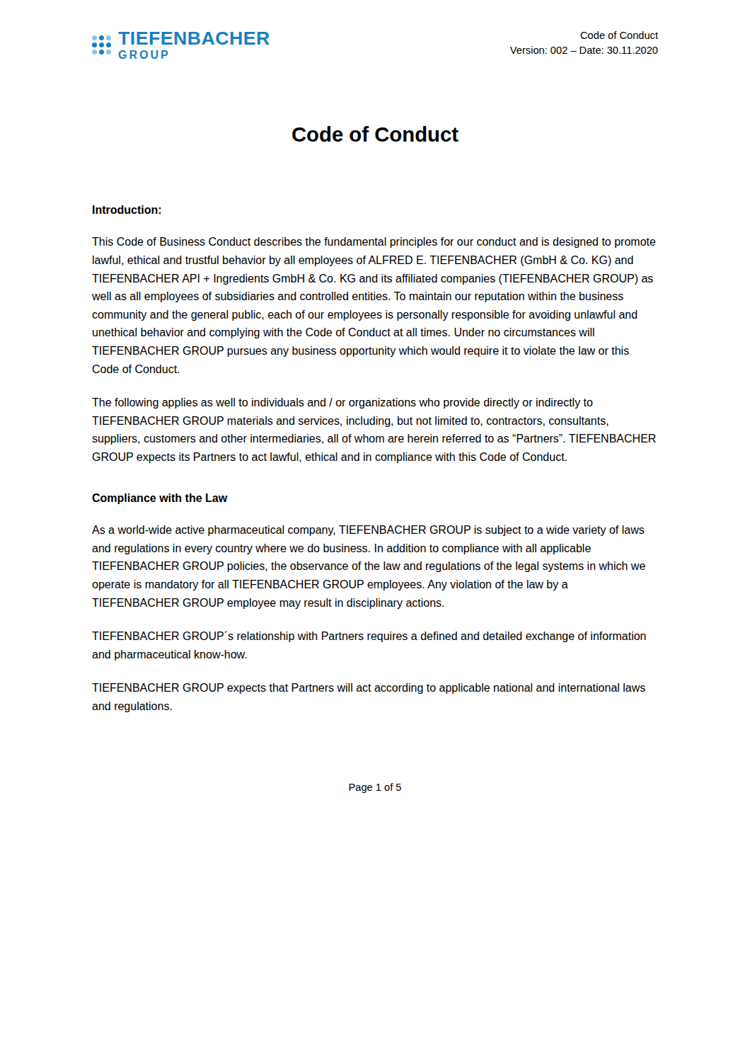TIEFENBACHER
GROUP
Code of Conduct
Version: 002 – Date: 30.11.2020
Code of Conduct
Introduction:
This Code of Business Conduct describes the fundamental principles for our conduct and is designed to promote lawful, ethical and trustful behavior by all employees of ALFRED E. TIEFENBACHER (GmbH & Co. KG) and TIEFENBACHER API + Ingredients GmbH & Co. KG and its affiliated companies (TIEFENBACHER GROUP) as well as all employees of subsidiaries and controlled entities. To maintain our reputation within the business community and the general public, each of our employees is personally responsible for avoiding unlawful and unethical behavior and complying with the Code of Conduct at all times. Under no circumstances will TIEFENBACHER GROUP pursues any business opportunity which would require it to violate the law or this Code of Conduct.
The following applies as well to individuals and / or organizations who provide directly or indirectly to TIEFENBACHER GROUP materials and services, including, but not limited to, contractors, consultants, suppliers, customers and other intermediaries, all of whom are herein referred to as “Partners”. TIEFENBACHER GROUP expects its Partners to act lawful, ethical and in compliance with this Code of Conduct.
Compliance with the Law
As a world-wide active pharmaceutical company, TIEFENBACHER GROUP is subject to a wide variety of laws and regulations in every country where we do business. In addition to compliance with all applicable TIEFENBACHER GROUP policies, the observance of the law and regulations of the legal systems in which we operate is mandatory for all TIEFENBACHER GROUP employees. Any violation of the law by a TIEFENBACHER GROUP employee may result in disciplinary actions.
TIEFENBACHER GROUP´s relationship with Partners requires a defined and detailed exchange of information and pharmaceutical know-how.
TIEFENBACHER GROUP expects that Partners will act according to applicable national and international laws and regulations.
Page 1 of 5